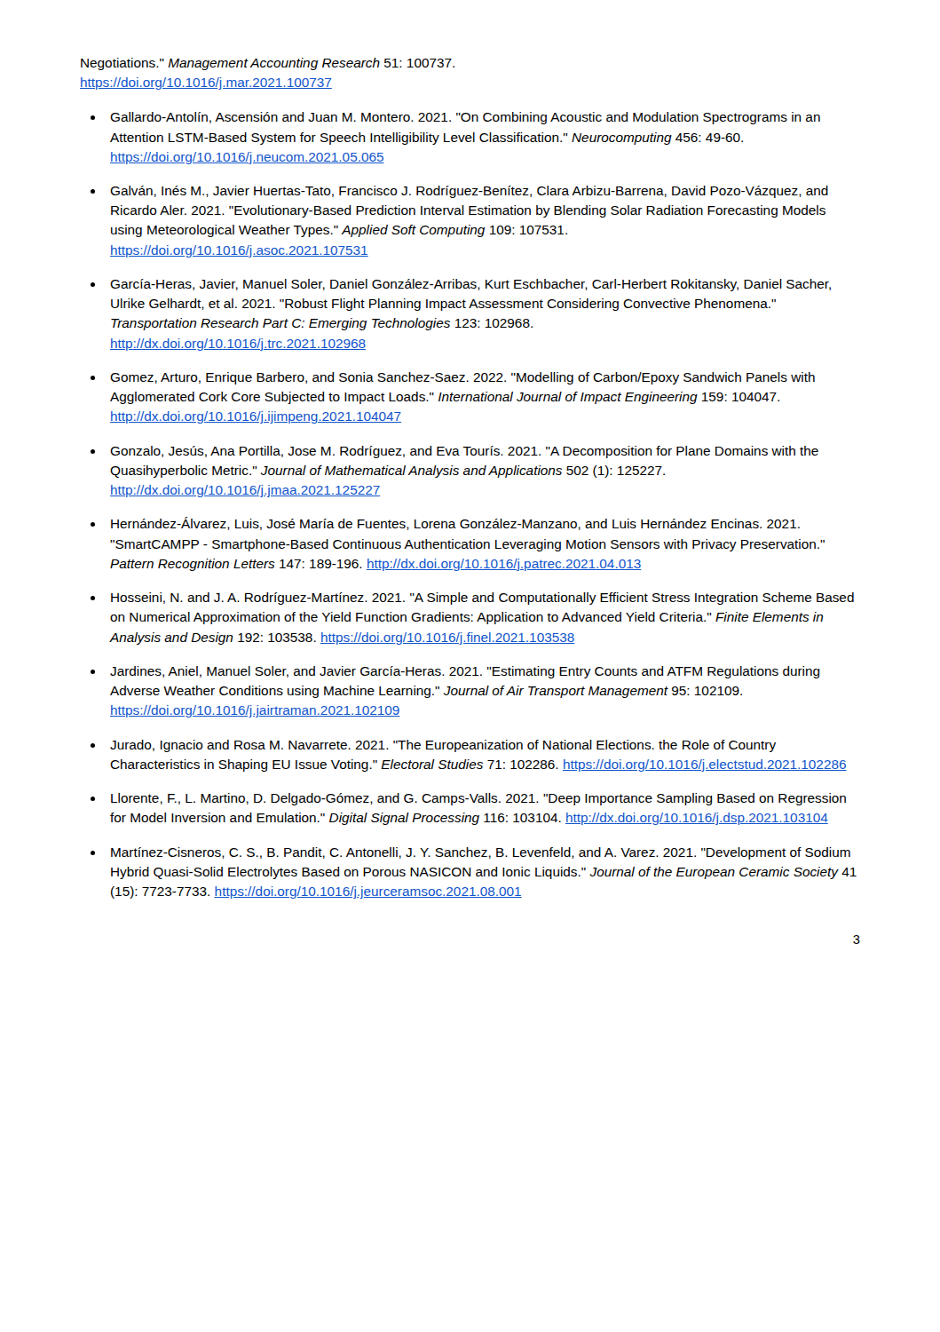Negotiations." Management Accounting Research 51: 100737.
https://doi.org/10.1016/j.mar.2021.100737
Gallardo-Antolín, Ascensión and Juan M. Montero. 2021. "On Combining Acoustic and Modulation Spectrograms in an Attention LSTM-Based System for Speech Intelligibility Level Classification." Neurocomputing 456: 49-60.
https://doi.org/10.1016/j.neucom.2021.05.065
Galván, Inés M., Javier Huertas-Tato, Francisco J. Rodríguez-Benítez, Clara Arbizu-Barrena, David Pozo-Vázquez, and Ricardo Aler. 2021. "Evolutionary-Based Prediction Interval Estimation by Blending Solar Radiation Forecasting Models using Meteorological Weather Types." Applied Soft Computing 109: 107531.
https://doi.org/10.1016/j.asoc.2021.107531
García-Heras, Javier, Manuel Soler, Daniel González-Arribas, Kurt Eschbacher, Carl-Herbert Rokitansky, Daniel Sacher, Ulrike Gelhardt, et al. 2021. "Robust Flight Planning Impact Assessment Considering Convective Phenomena." Transportation Research Part C: Emerging Technologies 123: 102968.
http://dx.doi.org/10.1016/j.trc.2021.102968
Gomez, Arturo, Enrique Barbero, and Sonia Sanchez-Saez. 2022. "Modelling of Carbon/Epoxy Sandwich Panels with Agglomerated Cork Core Subjected to Impact Loads." International Journal of Impact Engineering 159: 104047.
http://dx.doi.org/10.1016/j.ijimpeng.2021.104047
Gonzalo, Jesús, Ana Portilla, Jose M. Rodríguez, and Eva Tourís. 2021. "A Decomposition for Plane Domains with the Quasihyperbolic Metric." Journal of Mathematical Analysis and Applications 502 (1): 125227.
http://dx.doi.org/10.1016/j.jmaa.2021.125227
Hernández-Álvarez, Luis, José María de Fuentes, Lorena González-Manzano, and Luis Hernández Encinas. 2021. "SmartCAMPP - Smartphone-Based Continuous Authentication Leveraging Motion Sensors with Privacy Preservation." Pattern Recognition Letters 147: 189-196. http://dx.doi.org/10.1016/j.patrec.2021.04.013
Hosseini, N. and J. A. Rodríguez-Martínez. 2021. "A Simple and Computationally Efficient Stress Integration Scheme Based on Numerical Approximation of the Yield Function Gradients: Application to Advanced Yield Criteria." Finite Elements in Analysis and Design 192: 103538. https://doi.org/10.1016/j.finel.2021.103538
Jardines, Aniel, Manuel Soler, and Javier García-Heras. 2021. "Estimating Entry Counts and ATFM Regulations during Adverse Weather Conditions using Machine Learning." Journal of Air Transport Management 95: 102109.
https://doi.org/10.1016/j.jairtraman.2021.102109
Jurado, Ignacio and Rosa M. Navarrete. 2021. "The Europeanization of National Elections. the Role of Country Characteristics in Shaping EU Issue Voting." Electoral Studies 71: 102286. https://doi.org/10.1016/j.electstud.2021.102286
Llorente, F., L. Martino, D. Delgado-Gómez, and G. Camps-Valls. 2021. "Deep Importance Sampling Based on Regression for Model Inversion and Emulation." Digital Signal Processing 116: 103104. http://dx.doi.org/10.1016/j.dsp.2021.103104
Martínez-Cisneros, C. S., B. Pandit, C. Antonelli, J. Y. Sanchez, B. Levenfeld, and A. Varez. 2021. "Development of Sodium Hybrid Quasi-Solid Electrolytes Based on Porous NASICON and Ionic Liquids." Journal of the European Ceramic Society 41 (15): 7723-7733. https://doi.org/10.1016/j.jeurceramsoc.2021.08.001
3